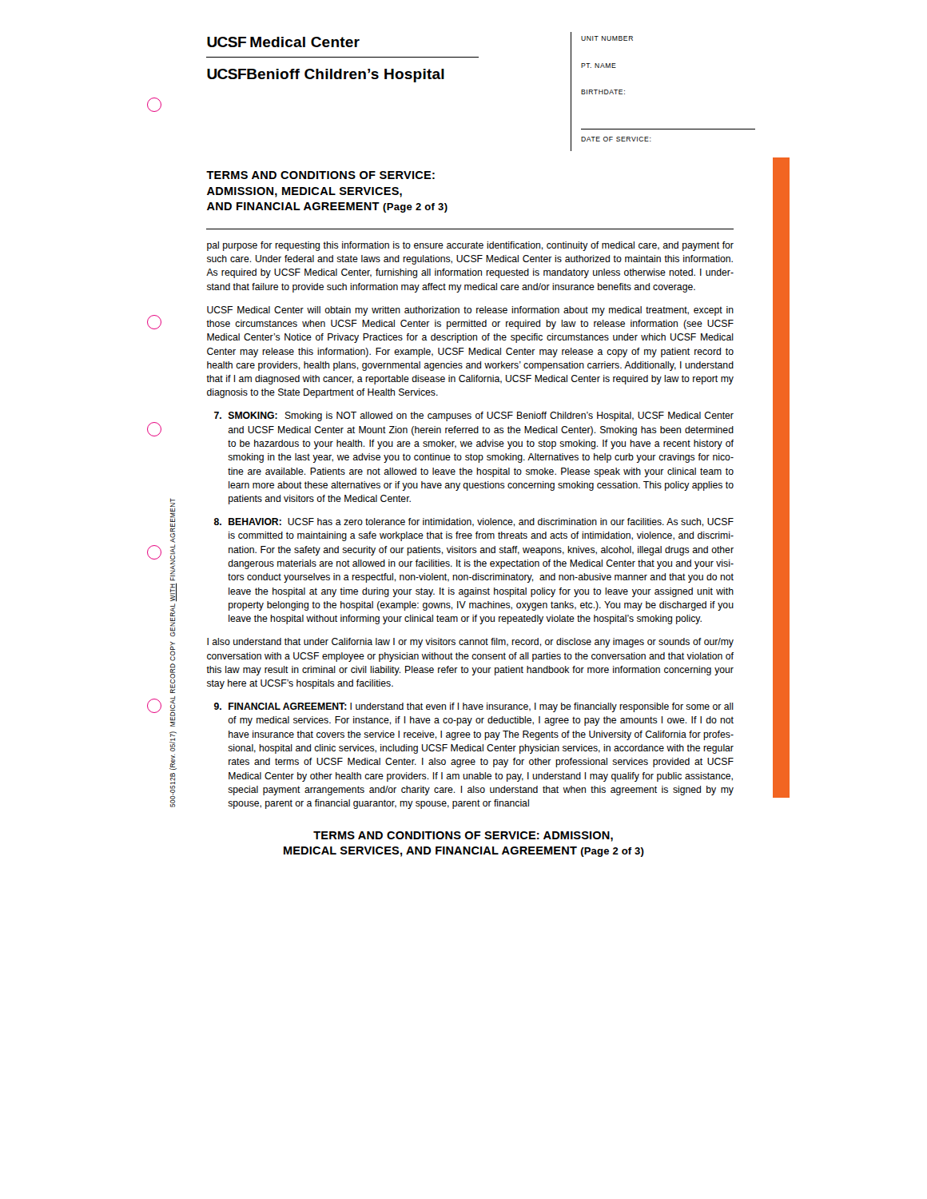UCSF Medical Center
UCSF Benioff Children’s Hospital
UNIT NUMBER
PT. NAME
BIRTHDATE:
DATE OF SERVICE:
TERMS AND CONDITIONS OF SERVICE:
ADMISSION, MEDICAL SERVICES,
AND FINANCIAL AGREEMENT (Page 2 of 3)
500-0512B (Rev. 05/17) MEDICAL RECORD COPY GENERAL WITH FINANCIAL AGREEMENT
pal purpose for requesting this information is to ensure accurate identification, continuity of medical care, and payment for such care. Under federal and state laws and regulations, UCSF Medical Center is authorized to maintain this information. As required by UCSF Medical Center, furnishing all information requested is mandatory unless otherwise noted. I understand that failure to provide such information may affect my medical care and/or insurance benefits and coverage.
UCSF Medical Center will obtain my written authorization to release information about my medical treatment, except in those circumstances when UCSF Medical Center is permitted or required by law to release information (see UCSF Medical Center’s Notice of Privacy Practices for a description of the specific circumstances under which UCSF Medical Center may release this information). For example, UCSF Medical Center may release a copy of my patient record to health care providers, health plans, governmental agencies and workers’ compensation carriers. Additionally, I understand that if I am diagnosed with cancer, a reportable disease in California, UCSF Medical Center is required by law to report my diagnosis to the State Department of Health Services.
7.
SMOKING: Smoking is NOT allowed on the campuses of UCSF Benioff Children’s Hospital, UCSF Medical Center and UCSF Medical Center at Mount Zion (herein referred to as the Medical Center). Smoking has been determined to be hazardous to your health. If you are a smoker, we advise you to stop smoking. If you have a recent history of smoking in the last year, we advise you to continue to stop smoking. Alternatives to help curb your cravings for nicotine are available. Patients are not allowed to leave the hospital to smoke. Please speak with your clinical team to learn more about these alternatives or if you have any questions concerning smoking cessation. This policy applies to patients and visitors of the Medical Center.
8.
BEHAVIOR: UCSF has a zero tolerance for intimidation, violence, and discrimination in our facilities. As such, UCSF is committed to maintaining a safe workplace that is free from threats and acts of intimidation, violence, and discrimination. For the safety and security of our patients, visitors and staff, weapons, knives, alcohol, illegal drugs and other dangerous materials are not allowed in our facilities. It is the expectation of the Medical Center that you and your visitors conduct yourselves in a respectful, non-violent, non-discriminatory, and non-abusive manner and that you do not leave the hospital at any time during your stay. It is against hospital policy for you to leave your assigned unit with property belonging to the hospital (example: gowns, IV machines, oxygen tanks, etc.). You may be discharged if you leave the hospital without informing your clinical team or if you repeatedly violate the hospital’s smoking policy.
I also understand that under California law I or my visitors cannot film, record, or disclose any images or sounds of our/my conversation with a UCSF employee or physician without the consent of all parties to the conversation and that violation of this law may result in criminal or civil liability. Please refer to your patient handbook for more information concerning your stay here at UCSF’s hospitals and facilities.
9.
FINANCIAL AGREEMENT: I understand that even if I have insurance, I may be financially responsible for some or all of my medical services. For instance, if I have a co-pay or deductible, I agree to pay the amounts I owe. If I do not have insurance that covers the service I receive, I agree to pay The Regents of the University of California for professional, hospital and clinic services, including UCSF Medical Center physician services, in accordance with the regular rates and terms of UCSF Medical Center. I also agree to pay for other professional services provided at UCSF Medical Center by other health care providers. If I am unable to pay, I understand I may qualify for public assistance, special payment arrangements and/or charity care. I also understand that when this agreement is signed by my spouse, parent or a financial guarantor, my spouse, parent or financial
TERMS AND CONDITIONS OF SERVICE: ADMISSION,
MEDICAL SERVICES, AND FINANCIAL AGREEMENT (Page 2 of 3)